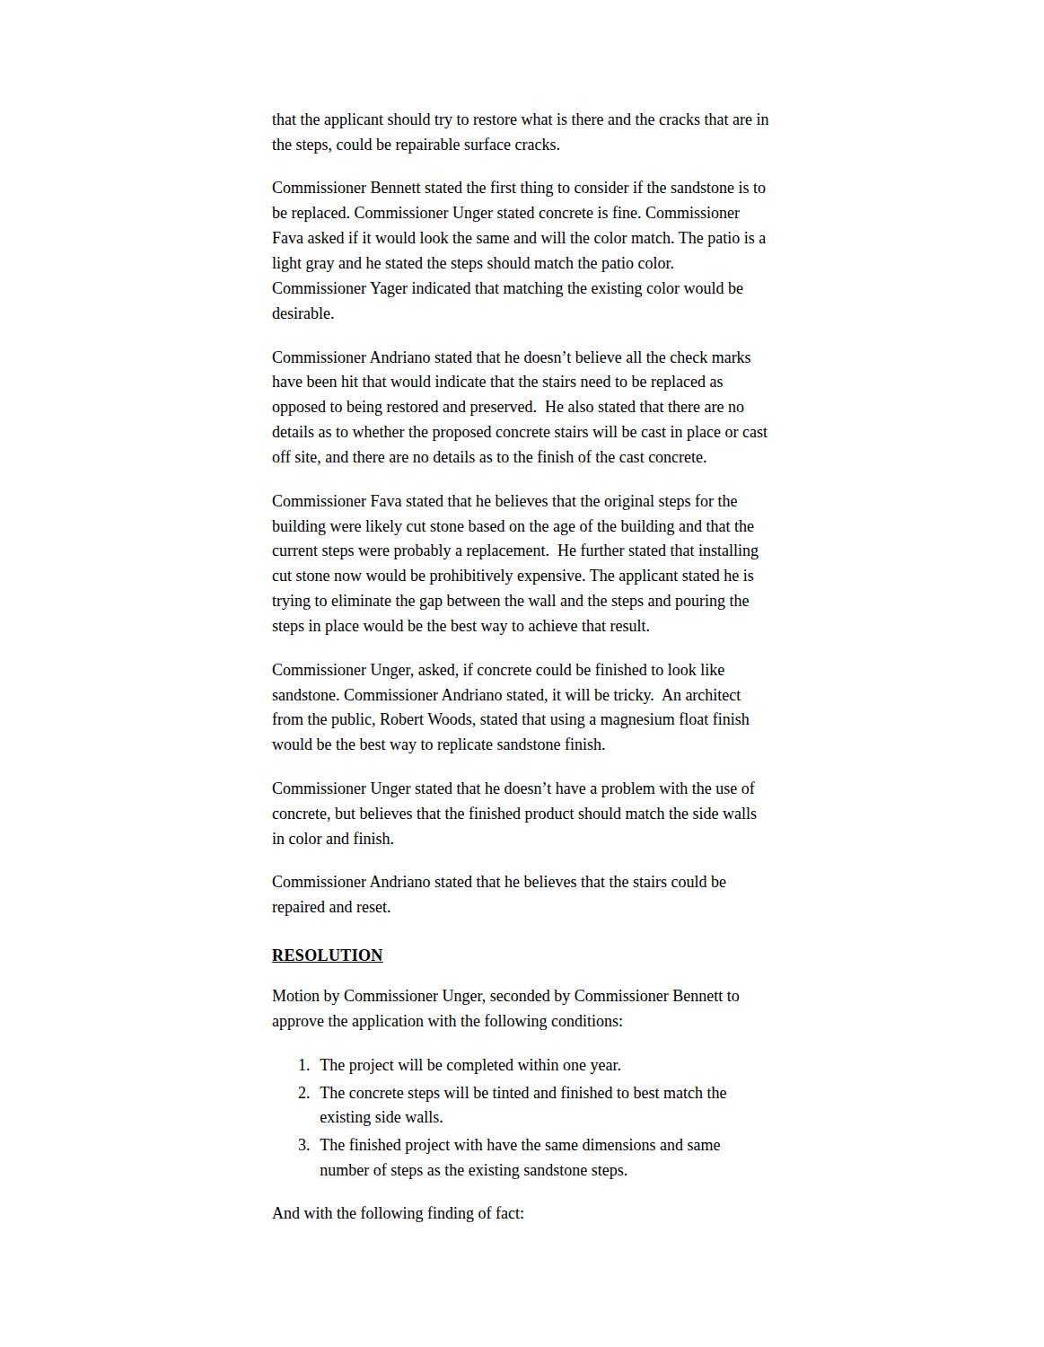that the applicant should try to restore what is there and the cracks that are in the steps, could be repairable surface cracks.
Commissioner Bennett stated the first thing to consider if the sandstone is to be replaced. Commissioner Unger stated concrete is fine. Commissioner Fava asked if it would look the same and will the color match. The patio is a light gray and he stated the steps should match the patio color. Commissioner Yager indicated that matching the existing color would be desirable.
Commissioner Andriano stated that he doesn’t believe all the check marks have been hit that would indicate that the stairs need to be replaced as opposed to being restored and preserved. He also stated that there are no details as to whether the proposed concrete stairs will be cast in place or cast off site, and there are no details as to the finish of the cast concrete.
Commissioner Fava stated that he believes that the original steps for the building were likely cut stone based on the age of the building and that the current steps were probably a replacement. He further stated that installing cut stone now would be prohibitively expensive. The applicant stated he is trying to eliminate the gap between the wall and the steps and pouring the steps in place would be the best way to achieve that result.
Commissioner Unger, asked, if concrete could be finished to look like sandstone. Commissioner Andriano stated, it will be tricky. An architect from the public, Robert Woods, stated that using a magnesium float finish would be the best way to replicate sandstone finish.
Commissioner Unger stated that he doesn’t have a problem with the use of concrete, but believes that the finished product should match the side walls in color and finish.
Commissioner Andriano stated that he believes that the stairs could be repaired and reset.
RESOLUTION
Motion by Commissioner Unger, seconded by Commissioner Bennett to approve the application with the following conditions:
The project will be completed within one year.
The concrete steps will be tinted and finished to best match the existing side walls.
The finished project with have the same dimensions and same number of steps as the existing sandstone steps.
And with the following finding of fact: